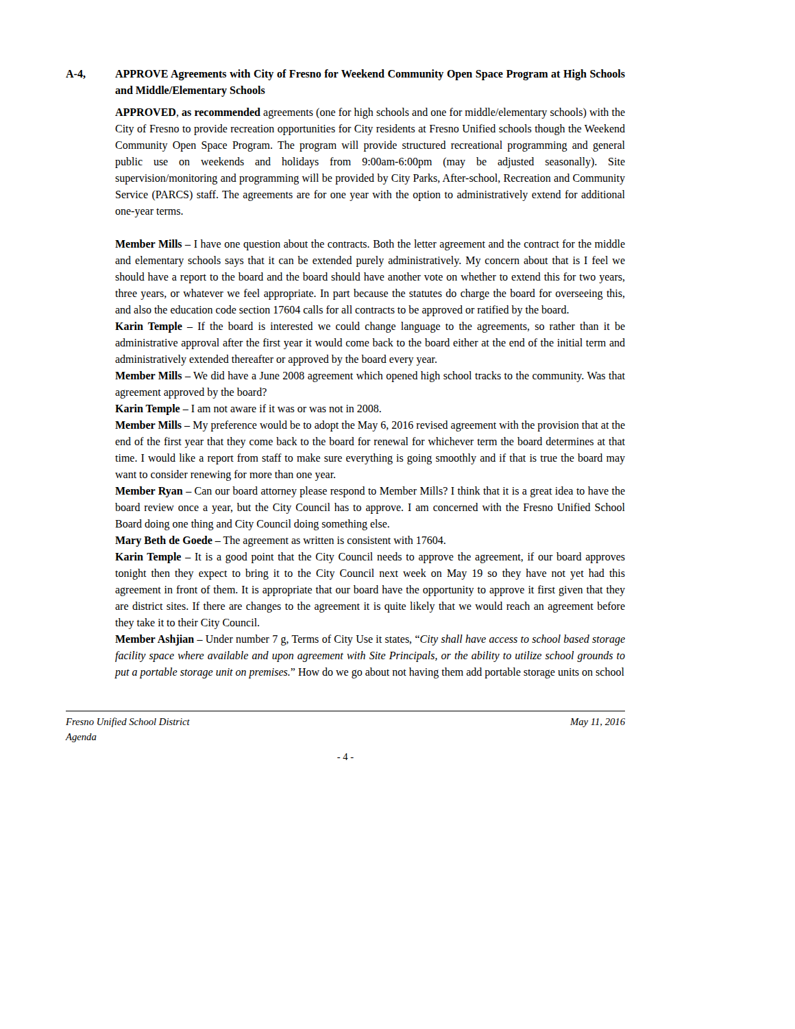A-4,
APPROVE Agreements with City of Fresno for Weekend Community Open Space Program at High Schools and Middle/Elementary Schools
APPROVED, as recommended agreements (one for high schools and one for middle/elementary schools) with the City of Fresno to provide recreation opportunities for City residents at Fresno Unified schools though the Weekend Community Open Space Program. The program will provide structured recreational programming and general public use on weekends and holidays from 9:00am-6:00pm (may be adjusted seasonally). Site supervision/monitoring and programming will be provided by City Parks, After-school, Recreation and Community Service (PARCS) staff. The agreements are for one year with the option to administratively extend for additional one-year terms.
Member Mills – I have one question about the contracts. Both the letter agreement and the contract for the middle and elementary schools says that it can be extended purely administratively. My concern about that is I feel we should have a report to the board and the board should have another vote on whether to extend this for two years, three years, or whatever we feel appropriate. In part because the statutes do charge the board for overseeing this, and also the education code section 17604 calls for all contracts to be approved or ratified by the board.
Karin Temple – If the board is interested we could change language to the agreements, so rather than it be administrative approval after the first year it would come back to the board either at the end of the initial term and administratively extended thereafter or approved by the board every year.
Member Mills – We did have a June 2008 agreement which opened high school tracks to the community. Was that agreement approved by the board?
Karin Temple – I am not aware if it was or was not in 2008.
Member Mills – My preference would be to adopt the May 6, 2016 revised agreement with the provision that at the end of the first year that they come back to the board for renewal for whichever term the board determines at that time. I would like a report from staff to make sure everything is going smoothly and if that is true the board may want to consider renewing for more than one year.
Member Ryan – Can our board attorney please respond to Member Mills? I think that it is a great idea to have the board review once a year, but the City Council has to approve. I am concerned with the Fresno Unified School Board doing one thing and City Council doing something else.
Mary Beth de Goede – The agreement as written is consistent with 17604.
Karin Temple – It is a good point that the City Council needs to approve the agreement, if our board approves tonight then they expect to bring it to the City Council next week on May 19 so they have not yet had this agreement in front of them. It is appropriate that our board have the opportunity to approve it first given that they are district sites. If there are changes to the agreement it is quite likely that we would reach an agreement before they take it to their City Council.
Member Ashjian – Under number 7 g, Terms of City Use it states, “City shall have access to school based storage facility space where available and upon agreement with Site Principals, or the ability to utilize school grounds to put a portable storage unit on premises.” How do we go about not having them add portable storage units on school
Fresno Unified School District May 11, 2016
Agenda
- 4 -